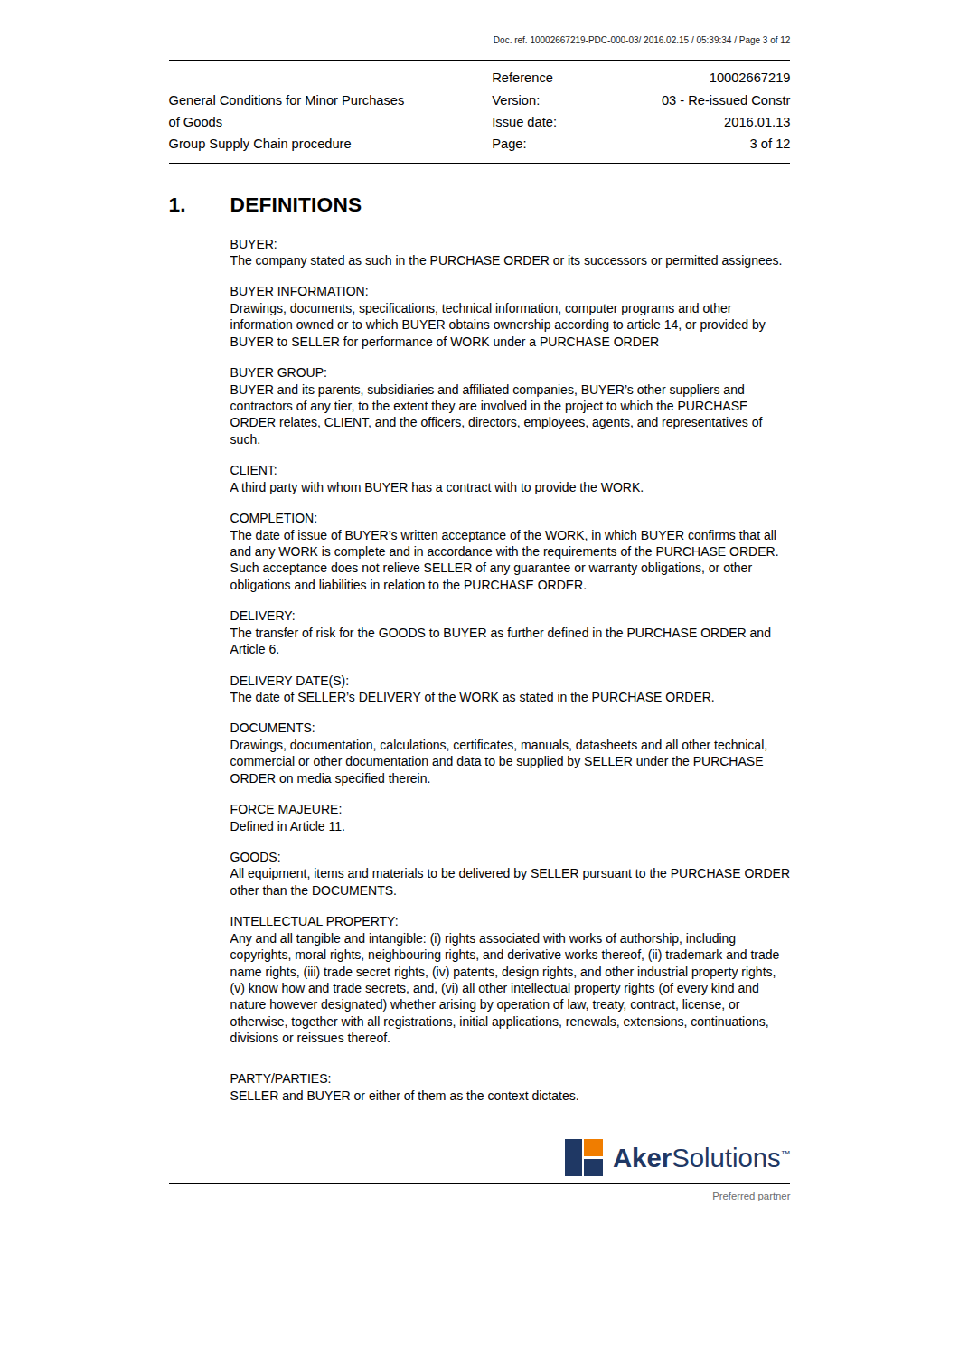Doc. ref. 10002667219-PDC-000-03/ 2016.02.15 / 05:39:34 / Page 3 of 12
| | Reference | 10002667219 |
| General Conditions for Minor Purchases | Version: | 03 - Re-issued Constr |
| of Goods | Issue date: | 2016.01.13 |
| Group Supply Chain procedure | Page: | 3 of 12 |
1. DEFINITIONS
BUYER: The company stated as such in the PURCHASE ORDER or its successors or permitted assignees.
BUYER INFORMATION: Drawings, documents, specifications, technical information, computer programs and other information owned or to which BUYER obtains ownership according to article 14, or provided by BUYER to SELLER for performance of WORK under a PURCHASE ORDER
BUYER GROUP: BUYER and its parents, subsidiaries and affiliated companies, BUYER’s other suppliers and contractors of any tier, to the extent they are involved in the project to which the PURCHASE ORDER relates, CLIENT, and the officers, directors, employees, agents, and representatives of such.
CLIENT: A third party with whom BUYER has a contract with to provide the WORK.
COMPLETION: The date of issue of BUYER’s written acceptance of the WORK, in which BUYER confirms that all and any WORK is complete and in accordance with the requirements of the PURCHASE ORDER. Such acceptance does not relieve SELLER of any guarantee or warranty obligations, or other obligations and liabilities in relation to the PURCHASE ORDER.
DELIVERY: The transfer of risk for the GOODS to BUYER as further defined in the PURCHASE ORDER and Article 6.
DELIVERY DATE(S): The date of SELLER’s DELIVERY of the WORK as stated in the PURCHASE ORDER.
DOCUMENTS: Drawings, documentation, calculations, certificates, manuals, datasheets and all other technical, commercial or other documentation and data to be supplied by SELLER under the PURCHASE ORDER on media specified therein.
FORCE MAJEURE: Defined in Article 11.
GOODS: All equipment, items and materials to be delivered by SELLER pursuant to the PURCHASE ORDER other than the DOCUMENTS.
INTELLECTUAL PROPERTY: Any and all tangible and intangible: (i) rights associated with works of authorship, including copyrights, moral rights, neighbouring rights, and derivative works thereof, (ii) trademark and trade name rights, (iii) trade secret rights, (iv) patents, design rights, and other industrial property rights, (v) know how and trade secrets, and, (vi) all other intellectual property rights (of every kind and nature however designated) whether arising by operation of law, treaty, contract, license, or otherwise, together with all registrations, initial applications, renewals, extensions, continuations, divisions or reissues thereof.
PARTY/PARTIES: SELLER and BUYER or either of them as the context dictates.
Aker Solutions™
Preferred partner